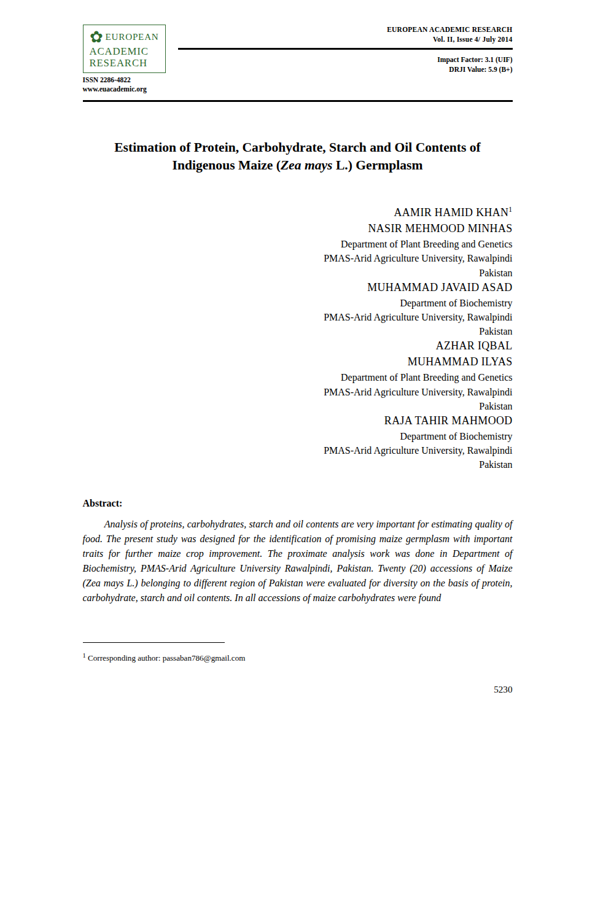✿EUROPEAN ACADEMIC
RESEARCH
ISSN 2286-4822
www.euacademic.org
EUROPEAN ACADEMIC RESEARCH
Vol. II, Issue 4/ July 2014
Impact Factor: 3.1 (UIF)
DRJI Value: 5.9 (B+)
Estimation of Protein, Carbohydrate, Starch and Oil Contents of Indigenous Maize (Zea mays L.) Germplasm
AAMIR HAMID KHAN1
NASIR MEHMOOD MINHAS
Department of Plant Breeding and Genetics
PMAS-Arid Agriculture University, Rawalpindi
Pakistan
MUHAMMAD JAVAID ASAD
Department of Biochemistry
PMAS-Arid Agriculture University, Rawalpindi
Pakistan
AZHAR IQBAL
MUHAMMAD ILYAS
Department of Plant Breeding and Genetics
PMAS-Arid Agriculture University, Rawalpindi
Pakistan
RAJA TAHIR MAHMOOD
Department of Biochemistry
PMAS-Arid Agriculture University, Rawalpindi
Pakistan
Abstract:
Analysis of proteins, carbohydrates, starch and oil contents are very important for estimating quality of food. The present study was designed for the identification of promising maize germplasm with important traits for further maize crop improvement. The proximate analysis work was done in Department of Biochemistry, PMAS-Arid Agriculture University Rawalpindi, Pakistan. Twenty (20) accessions of Maize (Zea mays L.) belonging to different region of Pakistan were evaluated for diversity on the basis of protein, carbohydrate, starch and oil contents. In all accessions of maize carbohydrates were found
1 Corresponding author: passaban786@gmail.com
5230